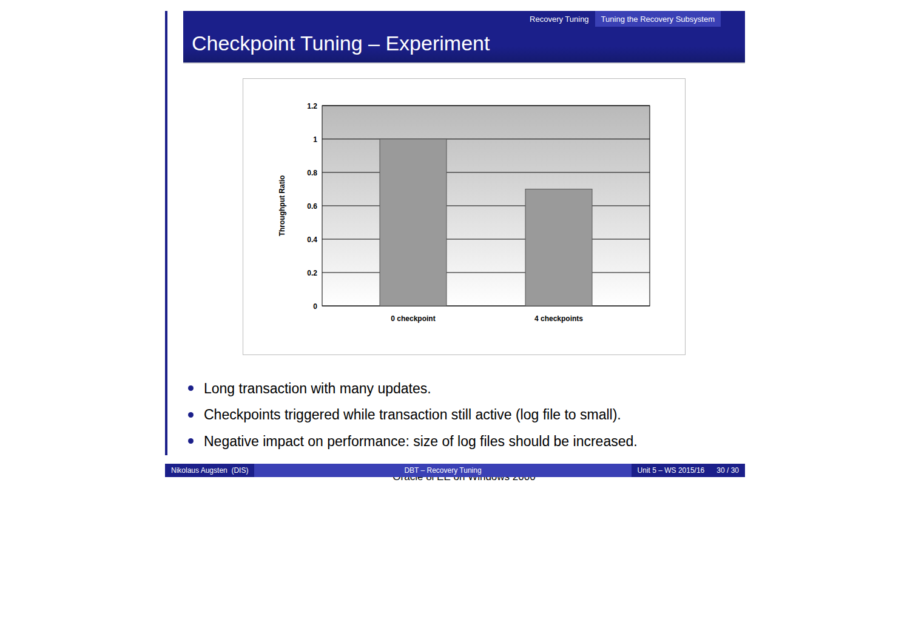Recovery Tuning
Tuning the Recovery Subsystem
Checkpoint Tuning – Experiment
1.2 1 0.8 0.6 0.4 0.2 0 Throughput Ratio 0 checkpoint 4 checkpoints
Long transaction with many updates.
Checkpoints triggered while transaction still active (log file to small).
Negative impact on performance: size of log files should be increased.
Oracle 8i EE on Windows 2000
Nikolaus Augsten (DIS)
DBT – Recovery Tuning
Unit 5 – WS 2015/16
30 / 30